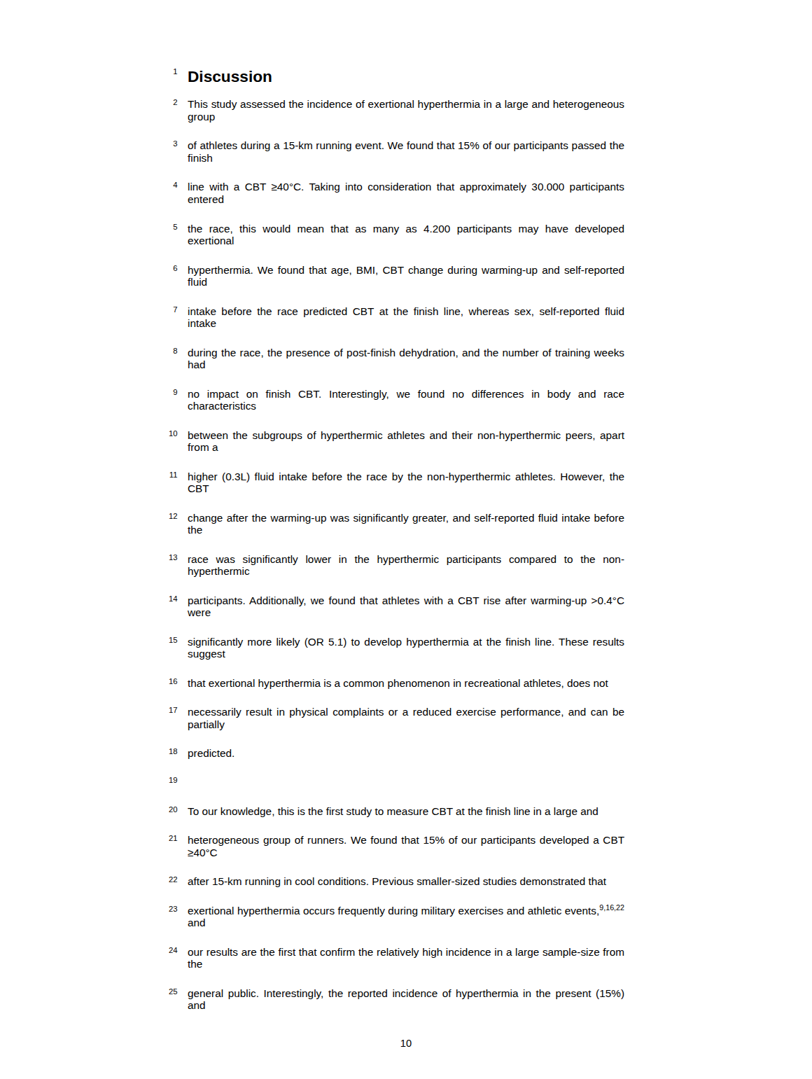Discussion
This study assessed the incidence of exertional hyperthermia in a large and heterogeneous group
of athletes during a 15-km running event. We found that 15% of our participants passed the finish
line with a CBT ≥40°C. Taking into consideration that approximately 30.000 participants entered
the race, this would mean that as many as 4.200 participants may have developed exertional
hyperthermia. We found that age, BMI, CBT change during warming-up and self-reported fluid
intake before the race predicted CBT at the finish line, whereas sex, self-reported fluid intake
during the race, the presence of post-finish dehydration, and the number of training weeks had
no impact on finish CBT. Interestingly, we found no differences in body and race characteristics
between the subgroups of hyperthermic athletes and their non-hyperthermic peers, apart from a
higher (0.3L) fluid intake before the race by the non-hyperthermic athletes. However, the CBT
change after the warming-up was significantly greater, and self-reported fluid intake before the
race was significantly lower in the hyperthermic participants compared to the non-hyperthermic
participants. Additionally, we found that athletes with a CBT rise after warming-up >0.4°C were
significantly more likely (OR 5.1) to develop hyperthermia at the finish line. These results suggest
that exertional hyperthermia is a common phenomenon in recreational athletes, does not
necessarily result in physical complaints or a reduced exercise performance, and can be partially
predicted.
To our knowledge, this is the first study to measure CBT at the finish line in a large and
heterogeneous group of runners. We found that 15% of our participants developed a CBT ≥40°C
after 15-km running in cool conditions. Previous smaller-sized studies demonstrated that
exertional hyperthermia occurs frequently during military exercises and athletic events,9,16,22 and
our results are the first that confirm the relatively high incidence in a large sample-size from the
general public. Interestingly, the reported incidence of hyperthermia in the present (15%) and
10